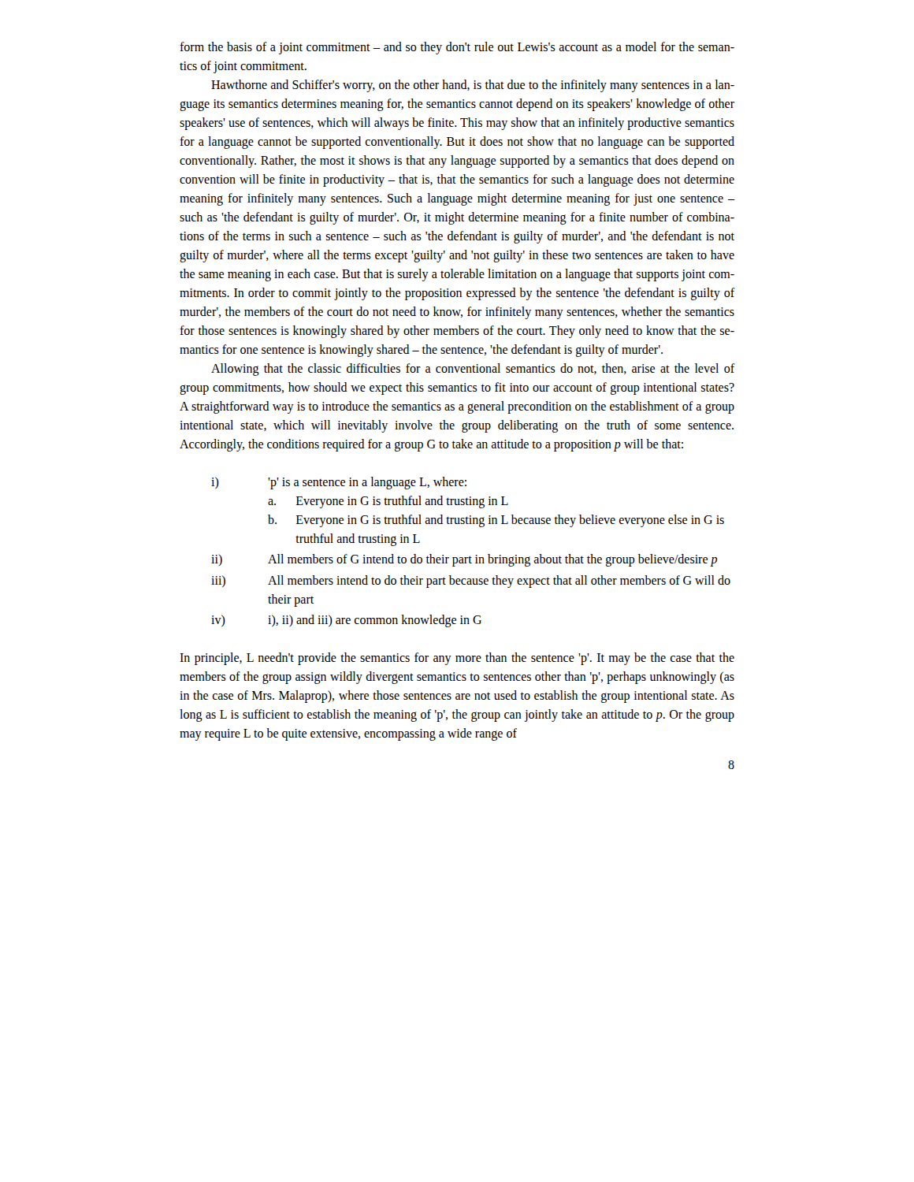form the basis of a joint commitment – and so they don't rule out Lewis's account as a model for the semantics of joint commitment.
Hawthorne and Schiffer's worry, on the other hand, is that due to the infinitely many sentences in a language its semantics determines meaning for, the semantics cannot depend on its speakers' knowledge of other speakers' use of sentences, which will always be finite. This may show that an infinitely productive semantics for a language cannot be supported conventionally. But it does not show that no language can be supported conventionally. Rather, the most it shows is that any language supported by a semantics that does depend on convention will be finite in productivity – that is, that the semantics for such a language does not determine meaning for infinitely many sentences. Such a language might determine meaning for just one sentence – such as 'the defendant is guilty of murder'. Or, it might determine meaning for a finite number of combinations of the terms in such a sentence – such as 'the defendant is guilty of murder', and 'the defendant is not guilty of murder', where all the terms except 'guilty' and 'not guilty' in these two sentences are taken to have the same meaning in each case. But that is surely a tolerable limitation on a language that supports joint commitments. In order to commit jointly to the proposition expressed by the sentence 'the defendant is guilty of murder', the members of the court do not need to know, for infinitely many sentences, whether the semantics for those sentences is knowingly shared by other members of the court. They only need to know that the semantics for one sentence is knowingly shared – the sentence, 'the defendant is guilty of murder'.
Allowing that the classic difficulties for a conventional semantics do not, then, arise at the level of group commitments, how should we expect this semantics to fit into our account of group intentional states? A straightforward way is to introduce the semantics as a general precondition on the establishment of a group intentional state, which will inevitably involve the group deliberating on the truth of some sentence. Accordingly, the conditions required for a group G to take an attitude to a proposition p will be that:
'p' is a sentence in a language L, where:
Everyone in G is truthful and trusting in L
Everyone in G is truthful and trusting in L because they believe everyone else in G is truthful and trusting in L
All members of G intend to do their part in bringing about that the group believe/desire p
All members intend to do their part because they expect that all other members of G will do their part
i), ii) and iii) are common knowledge in G
In principle, L needn't provide the semantics for any more than the sentence 'p'. It may be the case that the members of the group assign wildly divergent semantics to sentences other than 'p', perhaps unknowingly (as in the case of Mrs. Malaprop), where those sentences are not used to establish the group intentional state. As long as L is sufficient to establish the meaning of 'p', the group can jointly take an attitude to p. Or the group may require L to be quite extensive, encompassing a wide range of
8